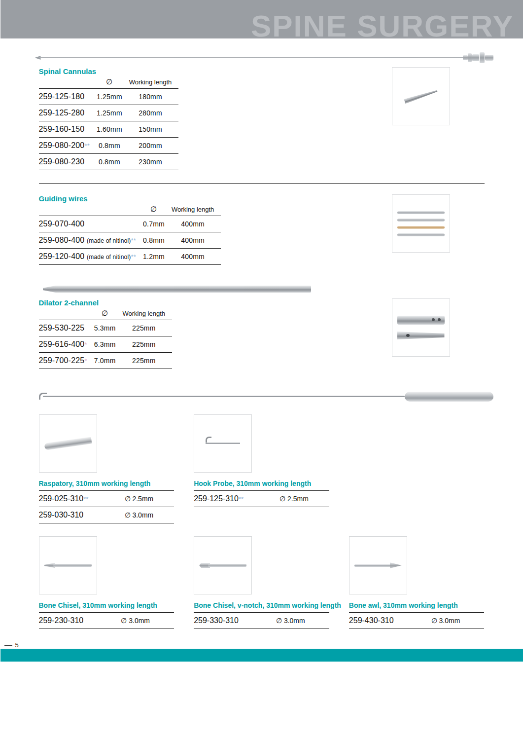Spine Surgery
Spinal Cannulas
| | ∅ | Working length |
| --- | --- | --- |
| 259-125-180 | 1.25mm | 180mm |
| 259-125-280 | 1.25mm | 280mm |
| 259-160-150 | 1.60mm | 150mm |
| 259-080-200 ** | 0.8mm | 200mm |
| 259-080-230 | 0.8mm | 230mm |
Guiding wires
| | ∅ | Working length |
| --- | --- | --- |
| 259-070-400 | 0.7mm | 400mm |
| 259-080-400 (made of nitinol) ** | 0.8mm | 400mm |
| 259-120-400 (made of nitinol) ** | 1.2mm | 400mm |
Dilator 2-channel
| | ∅ | Working length |
| --- | --- | --- |
| 259-530-225 | 5.3mm | 225mm |
| 259-616-400 * | 6.3mm | 225mm |
| 259-700-225 * | 7.0mm | 225mm |
Raspatory, 310mm working length
| 259-025-310 ** | ∅ 2.5mm |
| 259-030-310 | ∅ 3.0mm |
Hook Probe, 310mm working length
| 259-125-310 ** | ∅ 2.5mm |
Bone Chisel, 310mm working length
| 259-230-310 | ∅ 3.0mm |
Bone Chisel, v-notch, 310mm working length
| 259-330-310 | ∅ 3.0mm |
Bone awl, 310mm working length
| 259-430-310 | ∅ 3.0mm |
5